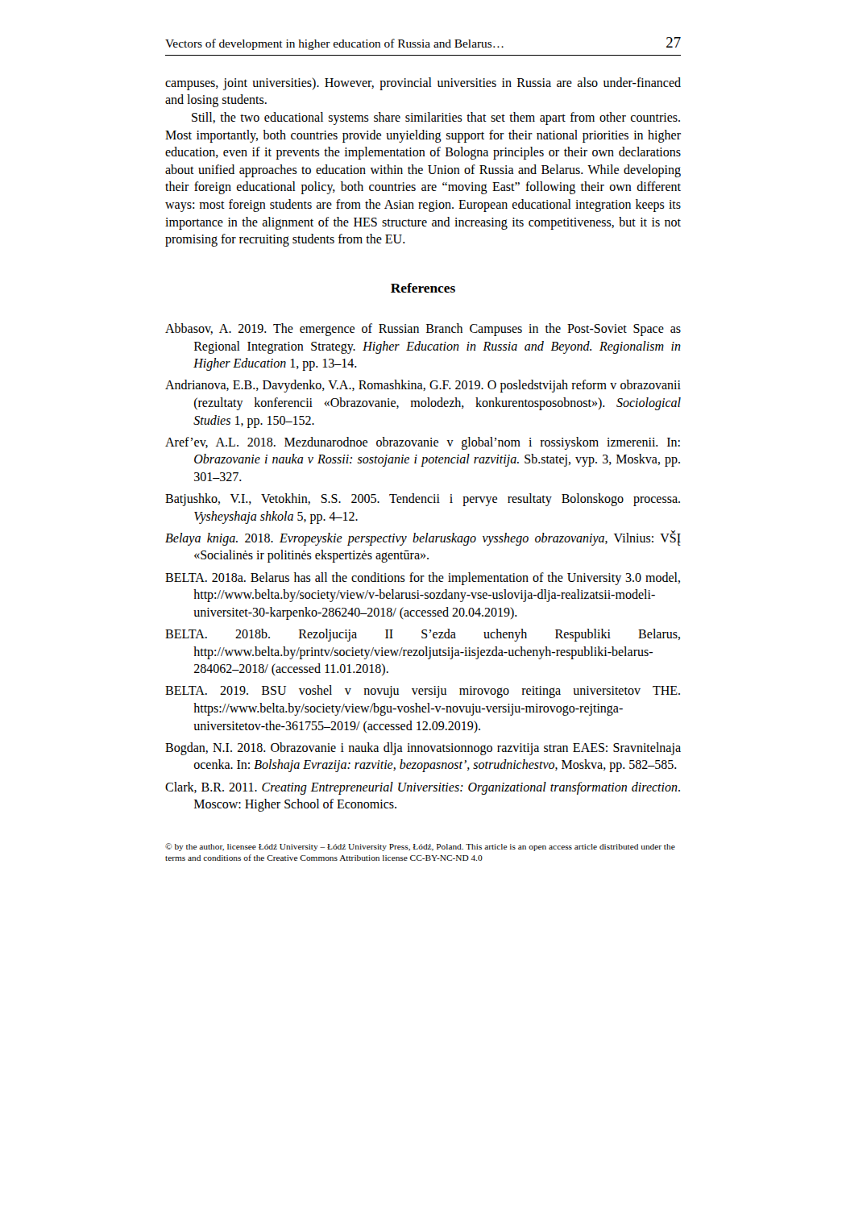Vectors of development in higher education of Russia and Belarus… 27
campuses, joint universities). However, provincial universities in Russia are also under-financed and losing students.
Still, the two educational systems share similarities that set them apart from other countries. Most importantly, both countries provide unyielding support for their national priorities in higher education, even if it prevents the implementation of Bologna principles or their own declarations about unified approaches to education within the Union of Russia and Belarus. While developing their foreign educational policy, both countries are “moving East” following their own different ways: most foreign students are from the Asian region. European educational integration keeps its importance in the alignment of the HES structure and increasing its competitiveness, but it is not promising for recruiting students from the EU.
References
Abbasov, A. 2019. The emergence of Russian Branch Campuses in the Post-Soviet Space as Regional Integration Strategy. Higher Education in Russia and Beyond. Regionalism in Higher Education 1, pp. 13–14.
Andrianova, E.B., Davydenko, V.A., Romashkina, G.F. 2019. O posledstvijah reform v obrazovanii (rezultaty konferencii «Obrazovanie, molodezh, konkurentosposobnost»). Sociological Studies 1, pp. 150–152.
Aref’ev, A.L. 2018. Mezdunarodnoe obrazovanie v global’nom i rossiyskom izmerenii. In: Obrazovanie i nauka v Rossii: sostojanie i potencial razvitija. Sb.statej, vyp. 3, Moskva, pp. 301–327.
Batjushko, V.I., Vetokhin, S.S. 2005. Tendencii i pervye resultaty Bolonskogo processa. Vysheyshaja shkola 5, pp. 4–12.
Belaya kniga. 2018. Evropeyskie perspectivy belaruskago vysshego obrazovaniya, Vilnius: VŠĮ «Socialinės ir politinės ekspertizės agentūra».
BELTA. 2018a. Belarus has all the conditions for the implementation of the University 3.0 model, http://www.belta.by/society/view/v-belarusi-sozdany-vse-uslovija-dlja-realizatsii-modeli-universitet-30-karpenko-286240–2018/ (accessed 20.04.2019).
BELTA. 2018b. Rezoljucija II S’ezda uchenyh Respubliki Belarus, http://www.belta.by/printv/society/view/rezoljutsija-iisjezda-uchenyh-respubliki-belarus-284062–2018/ (accessed 11.01.2018).
BELTA. 2019. BSU voshel v novuju versiju mirovogo reitinga universitetov THE. https://www.belta.by/society/view/bgu-voshel-v-novuju-versiju-mirovogo-rejtinga-universitetov-the-361755–2019/ (accessed 12.09.2019).
Bogdan, N.I. 2018. Obrazovanie i nauka dlja innovatsionnogo razvitija stran EAES: Sravnitelnaja ocenka. In: Bolshaja Evrazija: razvitie, bezopasnost’, sotrudnichestvo, Moskva, pp. 582–585.
Clark, B.R. 2011. Creating Entrepreneurial Universities: Organizational transformation direction. Moscow: Higher School of Economics.
© by the author, licensee Łódź University – Łódź University Press, Łódź, Poland. This article is an open access article distributed under the terms and conditions of the Creative Commons Attribution license CC-BY-NC-ND 4.0